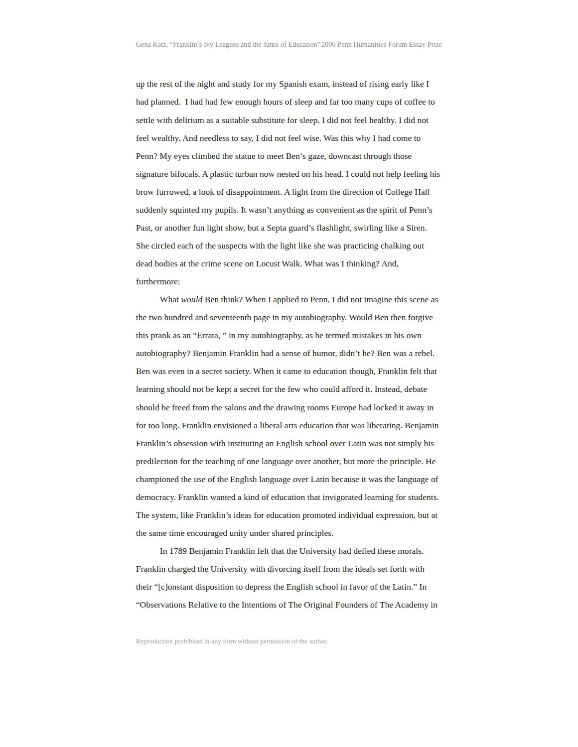Gena Katz, “Franklin’s Ivy Leagues and the Junto of Education” 2006 Penn Humanities Forum Essay Prize
up the rest of the night and study for my Spanish exam, instead of rising early like I had planned. I had had few enough hours of sleep and far too many cups of coffee to settle with delirium as a suitable substitute for sleep. I did not feel healthy. I did not feel wealthy. And needless to say, I did not feel wise. Was this why I had come to Penn? My eyes climbed the statue to meet Ben’s gaze, downcast through those signature bifocals. A plastic turban now nested on his head. I could not help feeling his brow furrowed, a look of disappointment. A light from the direction of College Hall suddenly squinted my pupils. It wasn’t anything as convenient as the spirit of Penn’s Past, or another fun light show, but a Septa guard’s flashlight, swirling like a Siren. She circled each of the suspects with the light like she was practicing chalking out dead bodies at the crime scene on Locust Walk. What was I thinking? And, furthermore:
What would Ben think? When I applied to Penn, I did not imagine this scene as the two hundred and seventeenth page in my autobiography. Would Ben then forgive this prank as an “Errata, ” in my autobiography, as he termed mistakes in his own autobiography? Benjamin Franklin had a sense of humor, didn’t he? Ben was a rebel. Ben was even in a secret society. When it came to education though, Franklin felt that learning should not be kept a secret for the few who could afford it. Instead, debate should be freed from the salons and the drawing rooms Europe had locked it away in for too long. Franklin envisioned a liberal arts education that was liberating. Benjamin Franklin’s obsession with instituting an English school over Latin was not simply his predilection for the teaching of one language over another, but more the principle. He championed the use of the English language over Latin because it was the language of democracy. Franklin wanted a kind of education that invigorated learning for students. The system, like Franklin’s ideas for education promoted individual expression, but at the same time encouraged unity under shared principles.
In 1789 Benjamin Franklin felt that the University had defied these morals. Franklin charged the University with divorcing itself from the ideals set forth with their “[c]onstant disposition to depress the English school in favor of the Latin.” In “Observations Relative to the Intentions of The Original Founders of The Academy in
Reproduction prohibited in any form without permission of the author.